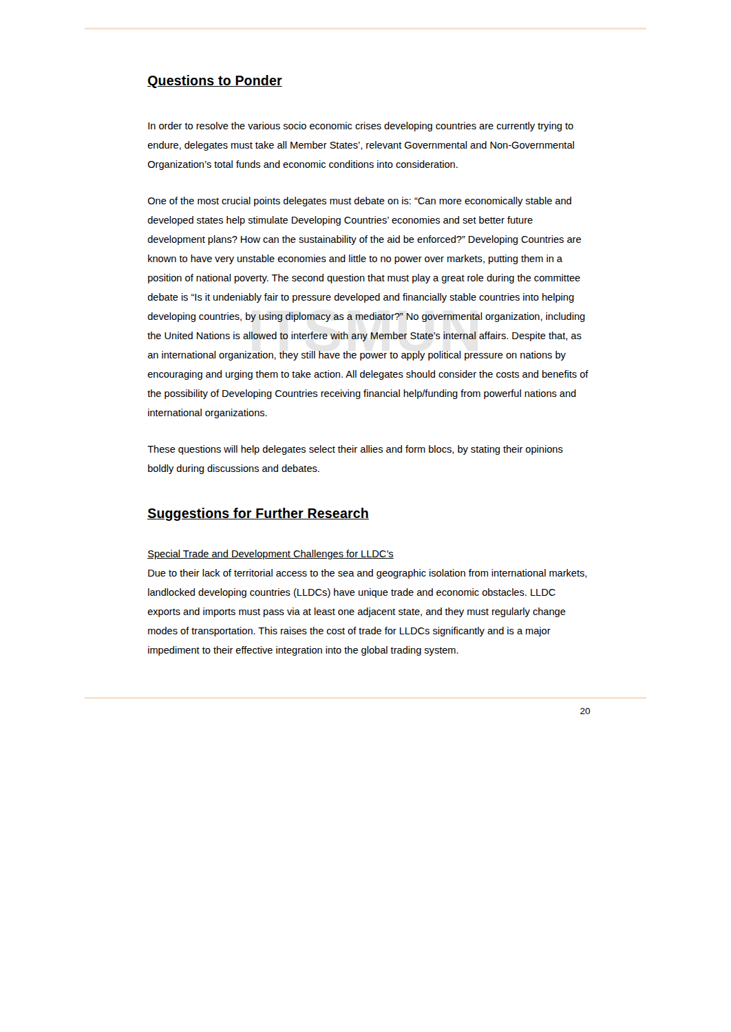ITSMUN
Questions to Ponder
In order to resolve the various socio economic crises developing countries are currently trying to endure, delegates must take all Member States’, relevant Governmental and Non-Governmental Organization’s total funds and economic conditions into consideration.
One of the most crucial points delegates must debate on is: “Can more economically stable and developed states help stimulate Developing Countries’ economies and set better future development plans? How can the sustainability of the aid be enforced?” Developing Countries are known to have very unstable economies and little to no power over markets, putting them in a position of national poverty. The second question that must play a great role during the committee debate is “Is it undeniably fair to pressure developed and financially stable countries into helping developing countries, by using diplomacy as a mediator?” No governmental organization, including the United Nations is allowed to interfere with any Member State’s internal affairs. Despite that, as an international organization, they still have the power to apply political pressure on nations by encouraging and urging them to take action. All delegates should consider the costs and benefits of the possibility of Developing Countries receiving financial help/funding from powerful nations and international organizations.
These questions will help delegates select their allies and form blocs, by stating their opinions boldly during discussions and debates.
Suggestions for Further Research
Special Trade and Development Challenges for LLDC’s
Due to their lack of territorial access to the sea and geographic isolation from international markets, landlocked developing countries (LLDCs) have unique trade and economic obstacles. LLDC exports and imports must pass via at least one adjacent state, and they must regularly change modes of transportation. This raises the cost of trade for LLDCs significantly and is a major impediment to their effective integration into the global trading system.
20